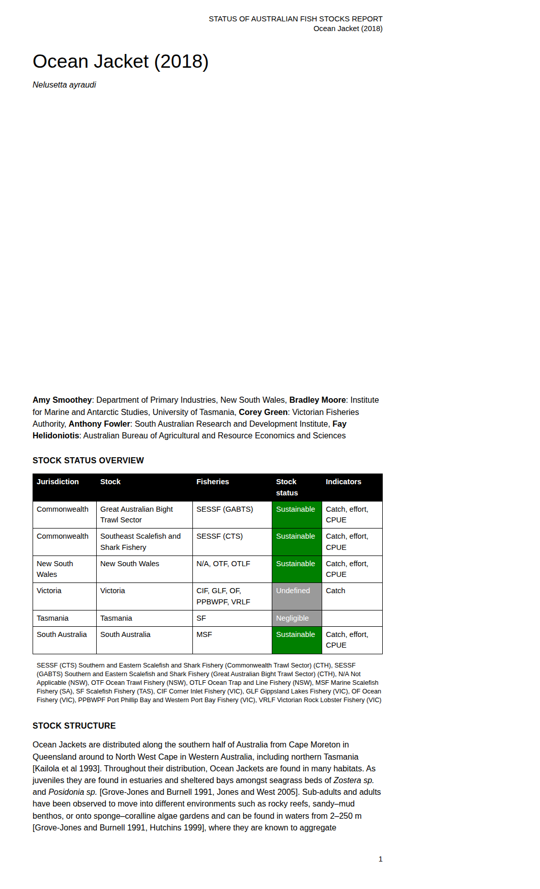STATUS OF AUSTRALIAN FISH STOCKS REPORT Ocean Jacket (2018)
Ocean Jacket (2018)
Nelusetta ayraudi
Amy Smoothey: Department of Primary Industries, New South Wales, Bradley Moore: Institute for Marine and Antarctic Studies, University of Tasmania, Corey Green: Victorian Fisheries Authority, Anthony Fowler: South Australian Research and Development Institute, Fay Helidoniotis: Australian Bureau of Agricultural and Resource Economics and Sciences
STOCK STATUS OVERVIEW
| Jurisdiction | Stock | Fisheries | Stock status | Indicators |
| --- | --- | --- | --- | --- |
| Commonwealth | Great Australian Bight Trawl Sector | SESSF (GABTS) | Sustainable | Catch, effort, CPUE |
| Commonwealth | Southeast Scalefish and Shark Fishery | SESSF (CTS) | Sustainable | Catch, effort, CPUE |
| New South Wales | New South Wales | N/A, OTF, OTLF | Sustainable | Catch, effort, CPUE |
| Victoria | Victoria | CIF, GLF, OF, PPBWPF, VRLF | Undefined | Catch |
| Tasmania | Tasmania | SF | Negligible | |
| South Australia | South Australia | MSF | Sustainable | Catch, effort, CPUE |
SESSF (CTS) Southern and Eastern Scalefish and Shark Fishery (Commonwealth Trawl Sector) (CTH), SESSF (GABTS) Southern and Eastern Scalefish and Shark Fishery (Great Australian Bight Trawl Sector) (CTH), N/A Not Applicable (NSW), OTF Ocean Trawl Fishery (NSW), OTLF Ocean Trap and Line Fishery (NSW), MSF Marine Scalefish Fishery (SA), SF Scalefish Fishery (TAS), CIF Corner Inlet Fishery (VIC), GLF Gippsland Lakes Fishery (VIC), OF Ocean Fishery (VIC), PPBWPF Port Phillip Bay and Western Port Bay Fishery (VIC), VRLF Victorian Rock Lobster Fishery (VIC)
STOCK STRUCTURE
Ocean Jackets are distributed along the southern half of Australia from Cape Moreton in Queensland around to North West Cape in Western Australia, including northern Tasmania [Kailola et al 1993]. Throughout their distribution, Ocean Jackets are found in many habitats. As juveniles they are found in estuaries and sheltered bays amongst seagrass beds of Zostera sp. and Posidonia sp. [Grove-Jones and Burnell 1991, Jones and West 2005]. Sub-adults and adults have been observed to move into different environments such as rocky reefs, sandy–mud benthos, or onto sponge–coralline algae gardens and can be found in waters from 2–250 m [Grove-Jones and Burnell 1991, Hutchins 1999], where they are known to aggregate
1